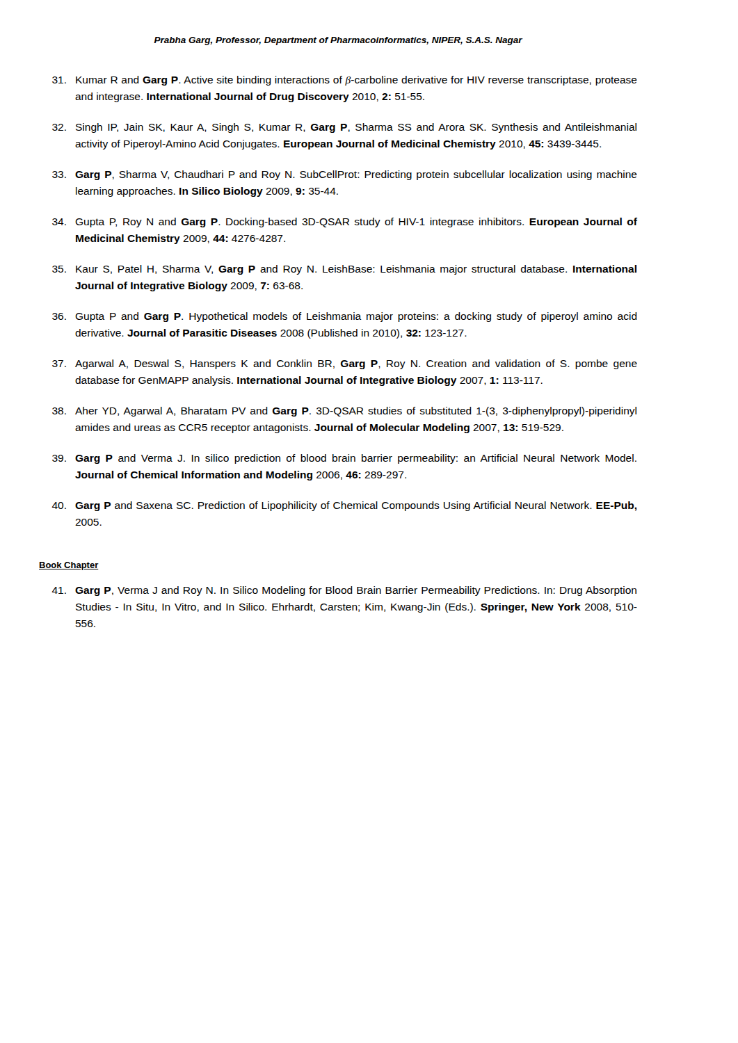Prabha Garg, Professor, Department of Pharmacoinformatics, NIPER, S.A.S. Nagar
31. Kumar R and Garg P. Active site binding interactions of β-carboline derivative for HIV reverse transcriptase, protease and integrase. International Journal of Drug Discovery 2010, 2: 51-55.
32. Singh IP, Jain SK, Kaur A, Singh S, Kumar R, Garg P, Sharma SS and Arora SK. Synthesis and Antileishmanial activity of Piperoyl-Amino Acid Conjugates. European Journal of Medicinal Chemistry 2010, 45: 3439-3445.
33. Garg P, Sharma V, Chaudhari P and Roy N. SubCellProt: Predicting protein subcellular localization using machine learning approaches. In Silico Biology 2009, 9: 35-44.
34. Gupta P, Roy N and Garg P. Docking-based 3D-QSAR study of HIV-1 integrase inhibitors. European Journal of Medicinal Chemistry 2009, 44: 4276-4287.
35. Kaur S, Patel H, Sharma V, Garg P and Roy N. LeishBase: Leishmania major structural database. International Journal of Integrative Biology 2009, 7: 63-68.
36. Gupta P and Garg P. Hypothetical models of Leishmania major proteins: a docking study of piperoyl amino acid derivative. Journal of Parasitic Diseases 2008 (Published in 2010), 32: 123-127.
37. Agarwal A, Deswal S, Hanspers K and Conklin BR, Garg P, Roy N. Creation and validation of S. pombe gene database for GenMAPP analysis. International Journal of Integrative Biology 2007, 1: 113-117.
38. Aher YD, Agarwal A, Bharatam PV and Garg P. 3D-QSAR studies of substituted 1-(3, 3-diphenylpropyl)-piperidinyl amides and ureas as CCR5 receptor antagonists. Journal of Molecular Modeling 2007, 13: 519-529.
39. Garg P and Verma J. In silico prediction of blood brain barrier permeability: an Artificial Neural Network Model. Journal of Chemical Information and Modeling 2006, 46: 289-297.
40. Garg P and Saxena SC. Prediction of Lipophilicity of Chemical Compounds Using Artificial Neural Network. EE-Pub, 2005.
Book Chapter
41. Garg P, Verma J and Roy N. In Silico Modeling for Blood Brain Barrier Permeability Predictions. In: Drug Absorption Studies - In Situ, In Vitro, and In Silico. Ehrhardt, Carsten; Kim, Kwang-Jin (Eds.). Springer, New York 2008, 510-556.